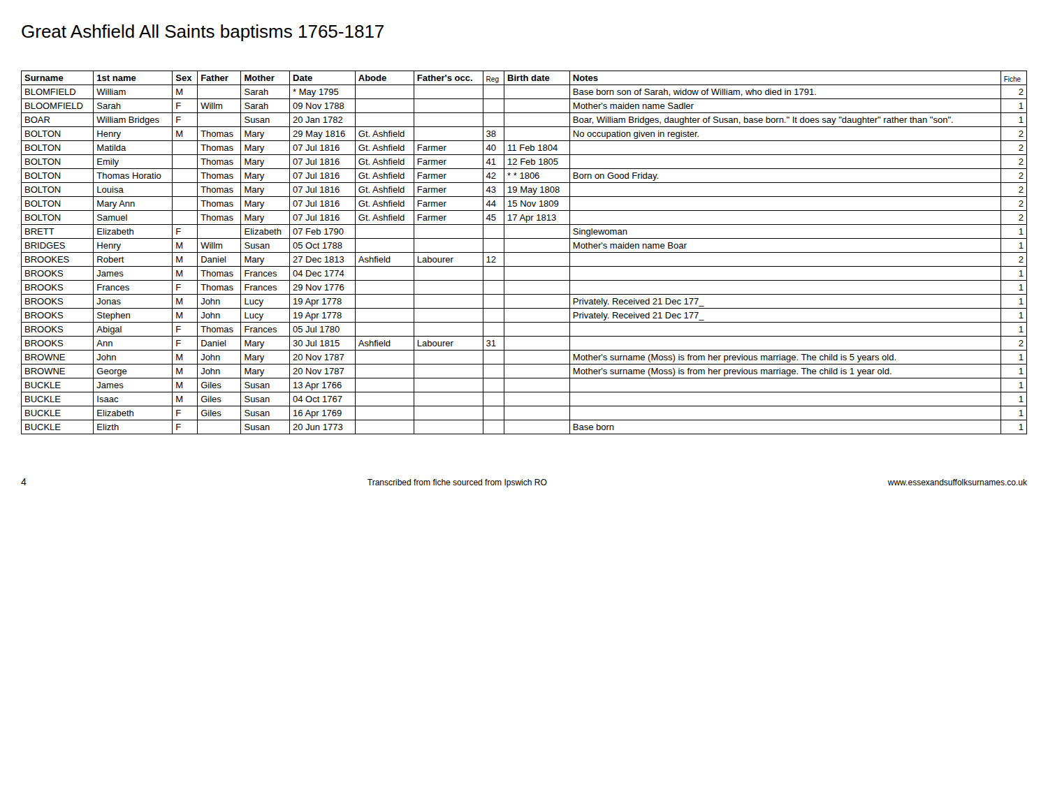Great Ashfield All Saints baptisms 1765-1817
| Surname | 1st name | Sex | Father | Mother | Date | Abode | Father's occ. | Reg | Birth date | Notes | Fiche |
| --- | --- | --- | --- | --- | --- | --- | --- | --- | --- | --- | --- |
| BLOMFIELD | William | M | | Sarah | * May 1795 | | | | | Base born son of Sarah, widow of William, who died in 1791. | 2 |
| BLOOMFIELD | Sarah | F | Willm | Sarah | 09 Nov 1788 | | | | | Mother's maiden name Sadler | 1 |
| BOAR | William Bridges | F | | Susan | 20 Jan 1782 | | | | | Boar, William Bridges, daughter of Susan, base born." It does say "daughter" rather than "son". | 1 |
| BOLTON | Henry | M | Thomas | Mary | 29 May 1816 | Gt. Ashfield | | 38 | | No occupation given in register. | 2 |
| BOLTON | Matilda | | Thomas | Mary | 07 Jul 1816 | Gt. Ashfield | Farmer | 40 | 11 Feb 1804 | | 2 |
| BOLTON | Emily | | Thomas | Mary | 07 Jul 1816 | Gt. Ashfield | Farmer | 41 | 12 Feb 1805 | | 2 |
| BOLTON | Thomas Horatio | | Thomas | Mary | 07 Jul 1816 | Gt. Ashfield | Farmer | 42 | * * 1806 | Born on Good Friday. | 2 |
| BOLTON | Louisa | | Thomas | Mary | 07 Jul 1816 | Gt. Ashfield | Farmer | 43 | 19 May 1808 | | 2 |
| BOLTON | Mary Ann | | Thomas | Mary | 07 Jul 1816 | Gt. Ashfield | Farmer | 44 | 15 Nov 1809 | | 2 |
| BOLTON | Samuel | | Thomas | Mary | 07 Jul 1816 | Gt. Ashfield | Farmer | 45 | 17 Apr 1813 | | 2 |
| BRETT | Elizabeth | F | | Elizabeth | 07 Feb 1790 | | | | | Singlewoman | 1 |
| BRIDGES | Henry | M | Willm | Susan | 05 Oct 1788 | | | | | Mother's maiden name Boar | 1 |
| BROOKES | Robert | M | Daniel | Mary | 27 Dec 1813 | Ashfield | Labourer | 12 | | | 2 |
| BROOKS | James | M | Thomas | Frances | 04 Dec 1774 | | | | | | 1 |
| BROOKS | Frances | F | Thomas | Frances | 29 Nov 1776 | | | | | | 1 |
| BROOKS | Jonas | M | John | Lucy | 19 Apr 1778 | | | | | Privately. Received 21 Dec 177_ | 1 |
| BROOKS | Stephen | M | John | Lucy | 19 Apr 1778 | | | | | Privately. Received 21 Dec 177_ | 1 |
| BROOKS | Abigal | F | Thomas | Frances | 05 Jul 1780 | | | | | | 1 |
| BROOKS | Ann | F | Daniel | Mary | 30 Jul 1815 | Ashfield | Labourer | 31 | | | 2 |
| BROWNE | John | M | John | Mary | 20 Nov 1787 | | | | | Mother's surname (Moss) is from her previous marriage. The child is 5 years old. | 1 |
| BROWNE | George | M | John | Mary | 20 Nov 1787 | | | | | Mother's surname (Moss) is from her previous marriage. The child is 1 year old. | 1 |
| BUCKLE | James | M | Giles | Susan | 13 Apr 1766 | | | | | | 1 |
| BUCKLE | Isaac | M | Giles | Susan | 04 Oct 1767 | | | | | | 1 |
| BUCKLE | Elizabeth | F | Giles | Susan | 16 Apr 1769 | | | | | | 1 |
| BUCKLE | Elizth | F | | Susan | 20 Jun 1773 | | | | | Base born | 1 |
4
Transcribed from fiche sourced from Ipswich RO
www.essexandsuffolksurnames.co.uk